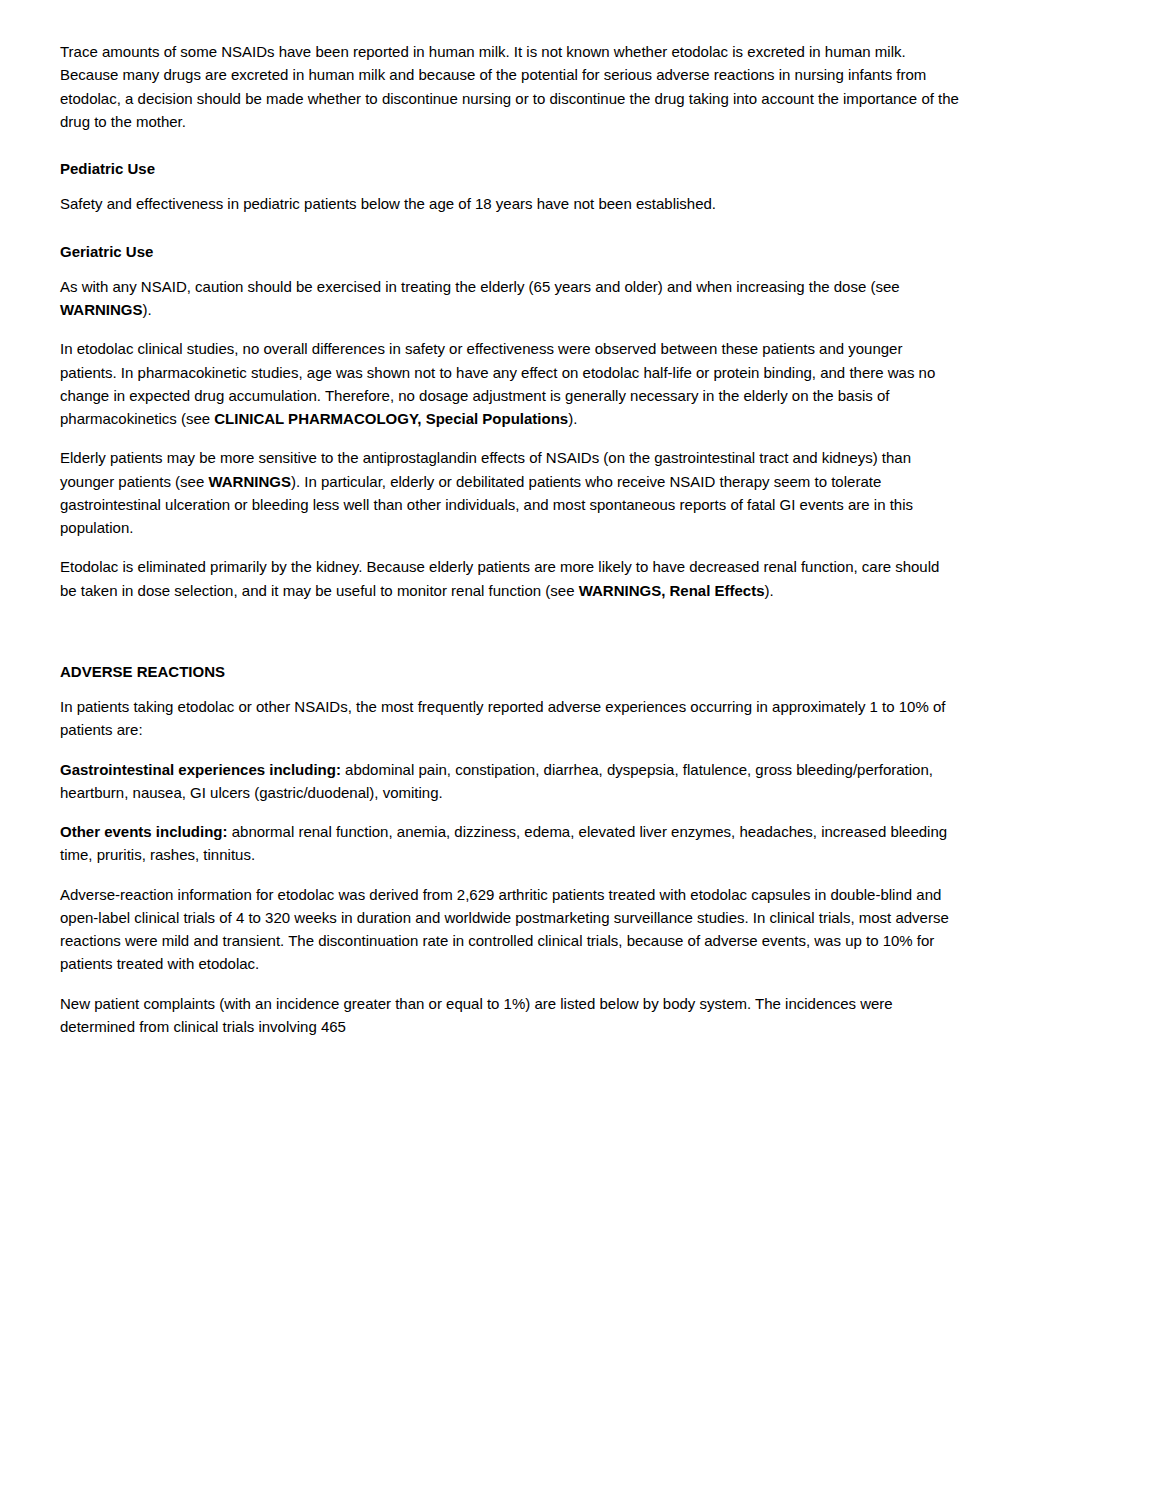Trace amounts of some NSAIDs have been reported in human milk. It is not known whether etodolac is excreted in human milk. Because many drugs are excreted in human milk and because of the potential for serious adverse reactions in nursing infants from etodolac, a decision should be made whether to discontinue nursing or to discontinue the drug taking into account the importance of the drug to the mother.
Pediatric Use
Safety and effectiveness in pediatric patients below the age of 18 years have not been established.
Geriatric Use
As with any NSAID, caution should be exercised in treating the elderly (65 years and older) and when increasing the dose (see WARNINGS).
In etodolac clinical studies, no overall differences in safety or effectiveness were observed between these patients and younger patients. In pharmacokinetic studies, age was shown not to have any effect on etodolac half-life or protein binding, and there was no change in expected drug accumulation. Therefore, no dosage adjustment is generally necessary in the elderly on the basis of pharmacokinetics (see CLINICAL PHARMACOLOGY, Special Populations).
Elderly patients may be more sensitive to the antiprostaglandin effects of NSAIDs (on the gastrointestinal tract and kidneys) than younger patients (see WARNINGS). In particular, elderly or debilitated patients who receive NSAID therapy seem to tolerate gastrointestinal ulceration or bleeding less well than other individuals, and most spontaneous reports of fatal GI events are in this population.
Etodolac is eliminated primarily by the kidney. Because elderly patients are more likely to have decreased renal function, care should be taken in dose selection, and it may be useful to monitor renal function (see WARNINGS, Renal Effects).
ADVERSE REACTIONS
In patients taking etodolac or other NSAIDs, the most frequently reported adverse experiences occurring in approximately 1 to 10% of patients are:
Gastrointestinal experiences including: abdominal pain, constipation, diarrhea, dyspepsia, flatulence, gross bleeding/perforation, heartburn, nausea, GI ulcers (gastric/duodenal), vomiting.
Other events including: abnormal renal function, anemia, dizziness, edema, elevated liver enzymes, headaches, increased bleeding time, pruritis, rashes, tinnitus.
Adverse-reaction information for etodolac was derived from 2,629 arthritic patients treated with etodolac capsules in double-blind and open-label clinical trials of 4 to 320 weeks in duration and worldwide postmarketing surveillance studies. In clinical trials, most adverse reactions were mild and transient. The discontinuation rate in controlled clinical trials, because of adverse events, was up to 10% for patients treated with etodolac.
New patient complaints (with an incidence greater than or equal to 1%) are listed below by body system. The incidences were determined from clinical trials involving 465